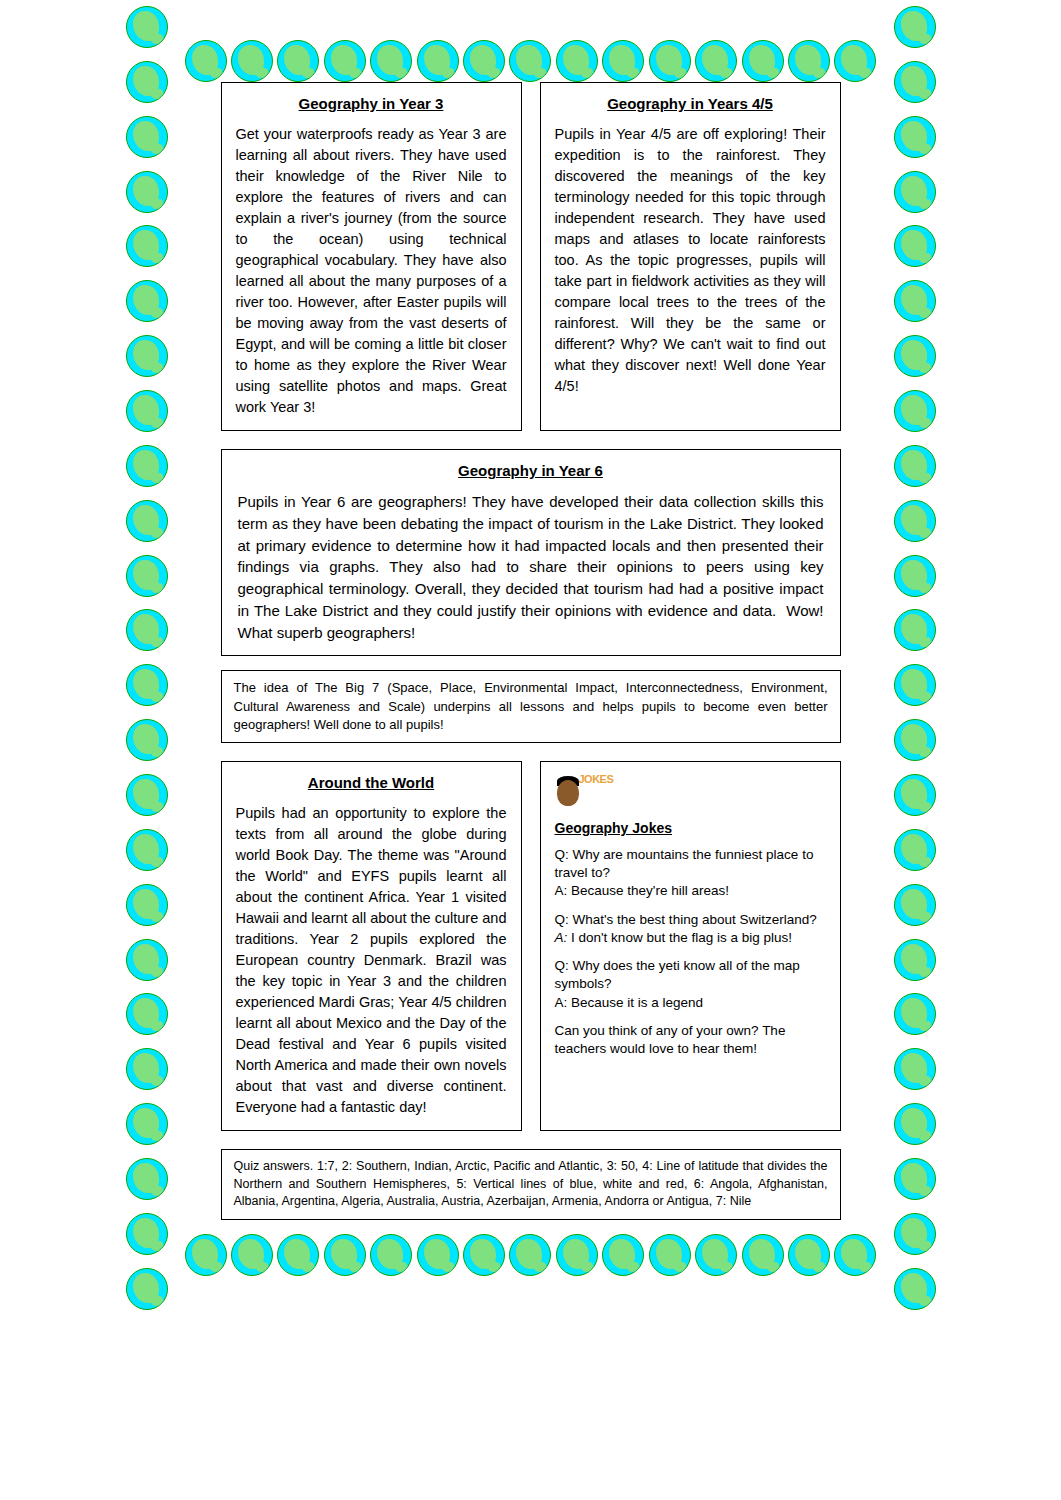Geography in Year 3
Get your waterproofs ready as Year 3 are learning all about rivers. They have used their knowledge of the River Nile to explore the features of rivers and can explain a river's journey (from the source to the ocean) using technical geographical vocabulary. They have also learned all about the many purposes of a river too. However, after Easter pupils will be moving away from the vast deserts of Egypt, and will be coming a little bit closer to home as they explore the River Wear using satellite photos and maps. Great work Year 3!
Geography in Years 4/5
Pupils in Year 4/5 are off exploring! Their expedition is to the rainforest. They discovered the meanings of the key terminology needed for this topic through independent research. They have used maps and atlases to locate rainforests too. As the topic progresses, pupils will take part in fieldwork activities as they will compare local trees to the trees of the rainforest. Will they be the same or different? Why? We can't wait to find out what they discover next! Well done Year 4/5!
Geography in Year 6
Pupils in Year 6 are geographers! They have developed their data collection skills this term as they have been debating the impact of tourism in the Lake District. They looked at primary evidence to determine how it had impacted locals and then presented their findings via graphs. They also had to share their opinions to peers using key geographical terminology. Overall, they decided that tourism had had a positive impact in The Lake District and they could justify their opinions with evidence and data. Wow! What superb geographers!
The idea of The Big 7 (Space, Place, Environmental Impact, Interconnectedness, Environment, Cultural Awareness and Scale) underpins all lessons and helps pupils to become even better geographers! Well done to all pupils!
Around the World
Pupils had an opportunity to explore the texts from all around the globe during world Book Day. The theme was "Around the World" and EYFS pupils learnt all about the continent Africa. Year 1 visited Hawaii and learnt all about the culture and traditions. Year 2 pupils explored the European country Denmark. Brazil was the key topic in Year 3 and the children experienced Mardi Gras; Year 4/5 children learnt all about Mexico and the Day of the Dead festival and Year 6 pupils visited North America and made their own novels about that vast and diverse continent. Everyone had a fantastic day!
JOKES
Geography Jokes
Q: Why are mountains the funniest place to travel to?
A: Because they're hill areas!
Q: What's the best thing about Switzerland?
A: I don't know but the flag is a big plus!
Q: Why does the yeti know all of the map symbols?
A: Because it is a legend
Can you think of any of your own? The teachers would love to hear them!
Quiz answers. 1:7, 2: Southern, Indian, Arctic, Pacific and Atlantic, 3: 50, 4: Line of latitude that divides the Northern and Southern Hemispheres, 5: Vertical lines of blue, white and red, 6: Angola, Afghanistan, Albania, Argentina, Algeria, Australia, Austria, Azerbaijan, Armenia, Andorra or Antigua, 7: Nile